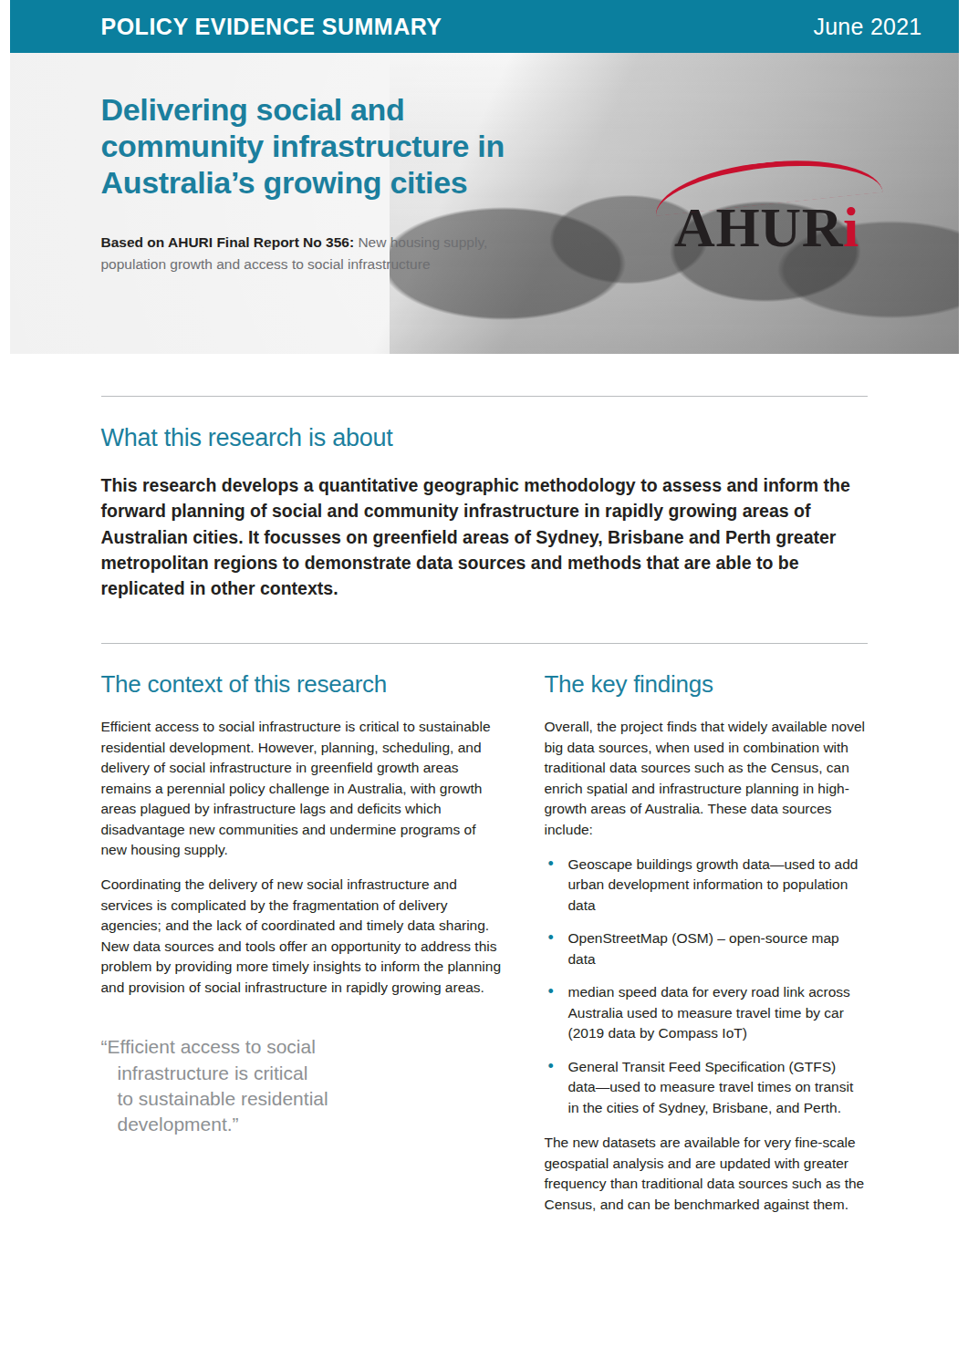Policy Evidence Summary
June 2021
Delivering social and
community infrastructure in
Australia’s growing cities
Based on AHURI Final Report No 356: New housing supply,
population growth and access to social infrastructure
AHURi
What this research is about
This research develops a quantitative geographic methodology to assess and inform the forward planning of social and community infrastructure in rapidly growing areas of Australian cities. It focusses on greenfield areas of Sydney, Brisbane and Perth greater metropolitan regions to demonstrate data sources and methods that are able to be replicated in other contexts.
The context of this research
Efficient access to social infrastructure is critical to sustainable residential development. However, planning, scheduling, and delivery of social infrastructure in greenfield growth areas remains a perennial policy challenge in Australia, with growth areas plagued by infrastructure lags and deficits which disadvantage new communities and undermine programs of new housing supply.
Coordinating the delivery of new social infrastructure and services is complicated by the fragmentation of delivery agencies; and the lack of coordinated and timely data sharing. New data sources and tools offer an opportunity to address this problem by providing more timely insights to inform the planning and provision of social infrastructure in rapidly growing areas.
“Efficient access to social infrastructure is critical to sustainable residential development.”
The key findings
Overall, the project finds that widely available novel big data sources, when used in combination with traditional data sources such as the Census, can enrich spatial and infrastructure planning in high-growth areas of Australia. These data sources include:
Geoscape buildings growth data—used to add urban development information to population data
OpenStreetMap (OSM) – open-source map data
median speed data for every road link across Australia used to measure travel time by car (2019 data by Compass IoT)
General Transit Feed Specification (GTFS) data—used to measure travel times on transit in the cities of Sydney, Brisbane, and Perth.
The new datasets are available for very fine-scale geospatial analysis and are updated with greater frequency than traditional data sources such as the Census, and can be benchmarked against them.